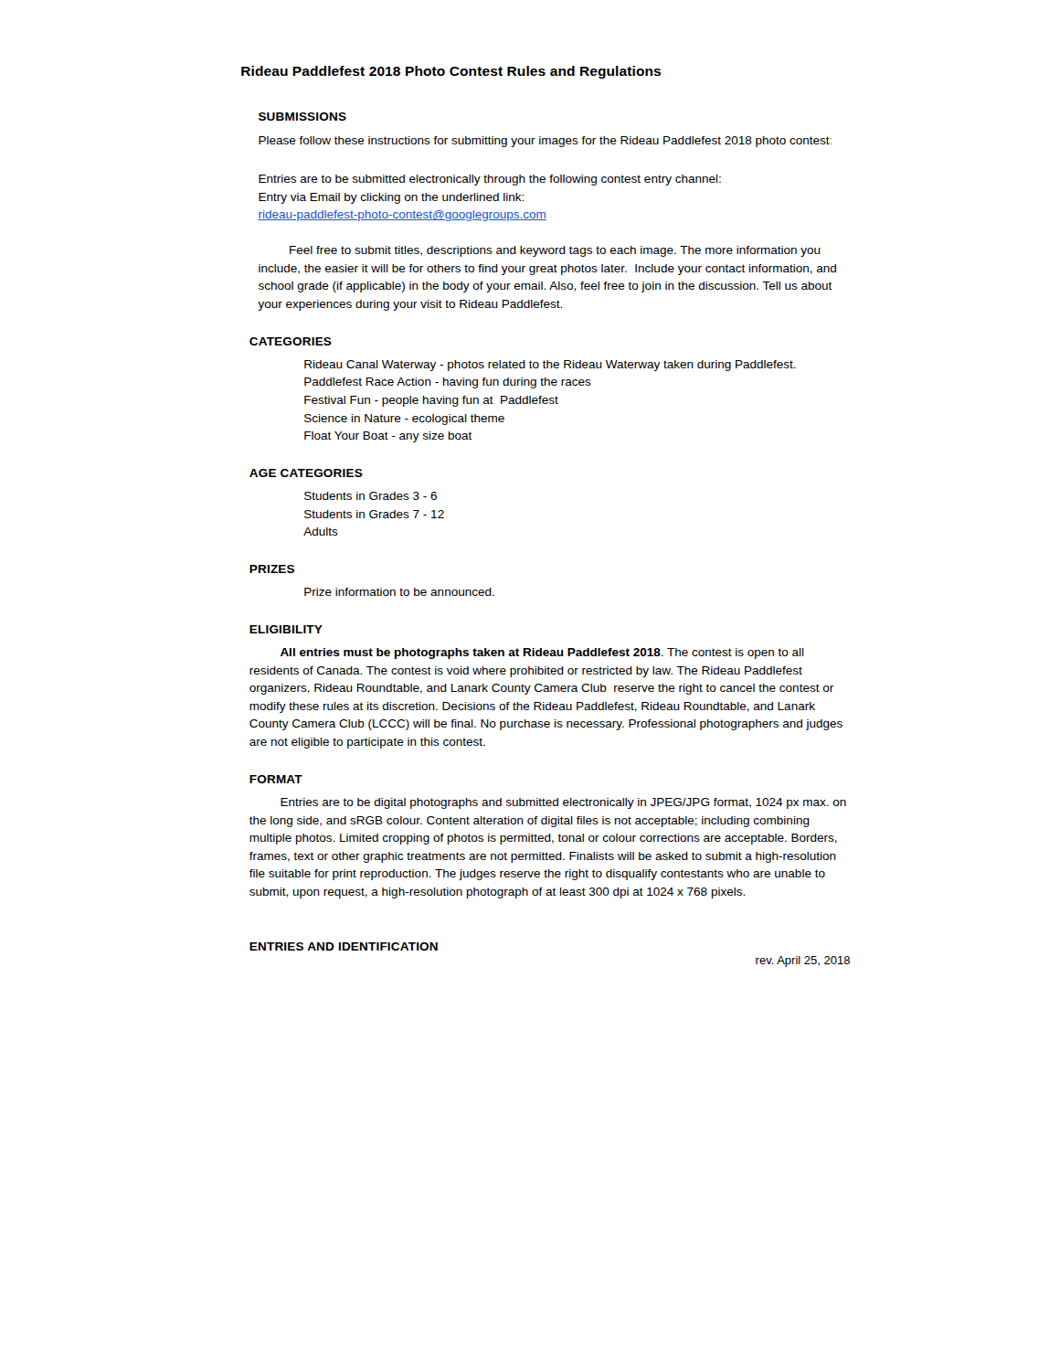Rideau Paddlefest 2018 Photo Contest Rules and Regulations
SUBMISSIONS
Please follow these instructions for submitting your images for the Rideau Paddlefest 2018 photo contest:
Entries are to be submitted electronically through the following contest entry channel:
Entry via Email by clicking on the underlined link:
rideau-paddlefest-photo-contest@googlegroups.com
Feel free to submit titles, descriptions and keyword tags to each image. The more information you include, the easier it will be for others to find your great photos later. Include your contact information, and school grade (if applicable) in the body of your email. Also, feel free to join in the discussion. Tell us about your experiences during your visit to Rideau Paddlefest.
CATEGORIES
Rideau Canal Waterway - photos related to the Rideau Waterway taken during Paddlefest.
Paddlefest Race Action - having fun during the races
Festival Fun - people having fun at Paddlefest
Science in Nature - ecological theme
Float Your Boat - any size boat
AGE CATEGORIES
Students in Grades 3 - 6
Students in Grades 7 - 12
Adults
PRIZES
Prize information to be announced.
ELIGIBILITY
All entries must be photographs taken at Rideau Paddlefest 2018. The contest is open to all residents of Canada. The contest is void where prohibited or restricted by law. The Rideau Paddlefest organizers, Rideau Roundtable, and Lanark County Camera Club reserve the right to cancel the contest or modify these rules at its discretion. Decisions of the Rideau Paddlefest, Rideau Roundtable, and Lanark County Camera Club (LCCC) will be final. No purchase is necessary. Professional photographers and judges are not eligible to participate in this contest.
FORMAT
Entries are to be digital photographs and submitted electronically in JPEG/JPG format, 1024 px max. on the long side, and sRGB colour. Content alteration of digital files is not acceptable; including combining multiple photos. Limited cropping of photos is permitted, tonal or colour corrections are acceptable. Borders, frames, text or other graphic treatments are not permitted. Finalists will be asked to submit a high-resolution file suitable for print reproduction. The judges reserve the right to disqualify contestants who are unable to submit, upon request, a high-resolution photograph of at least 300 dpi at 1024 x 768 pixels.
ENTRIES AND IDENTIFICATION
rev. April 25, 2018